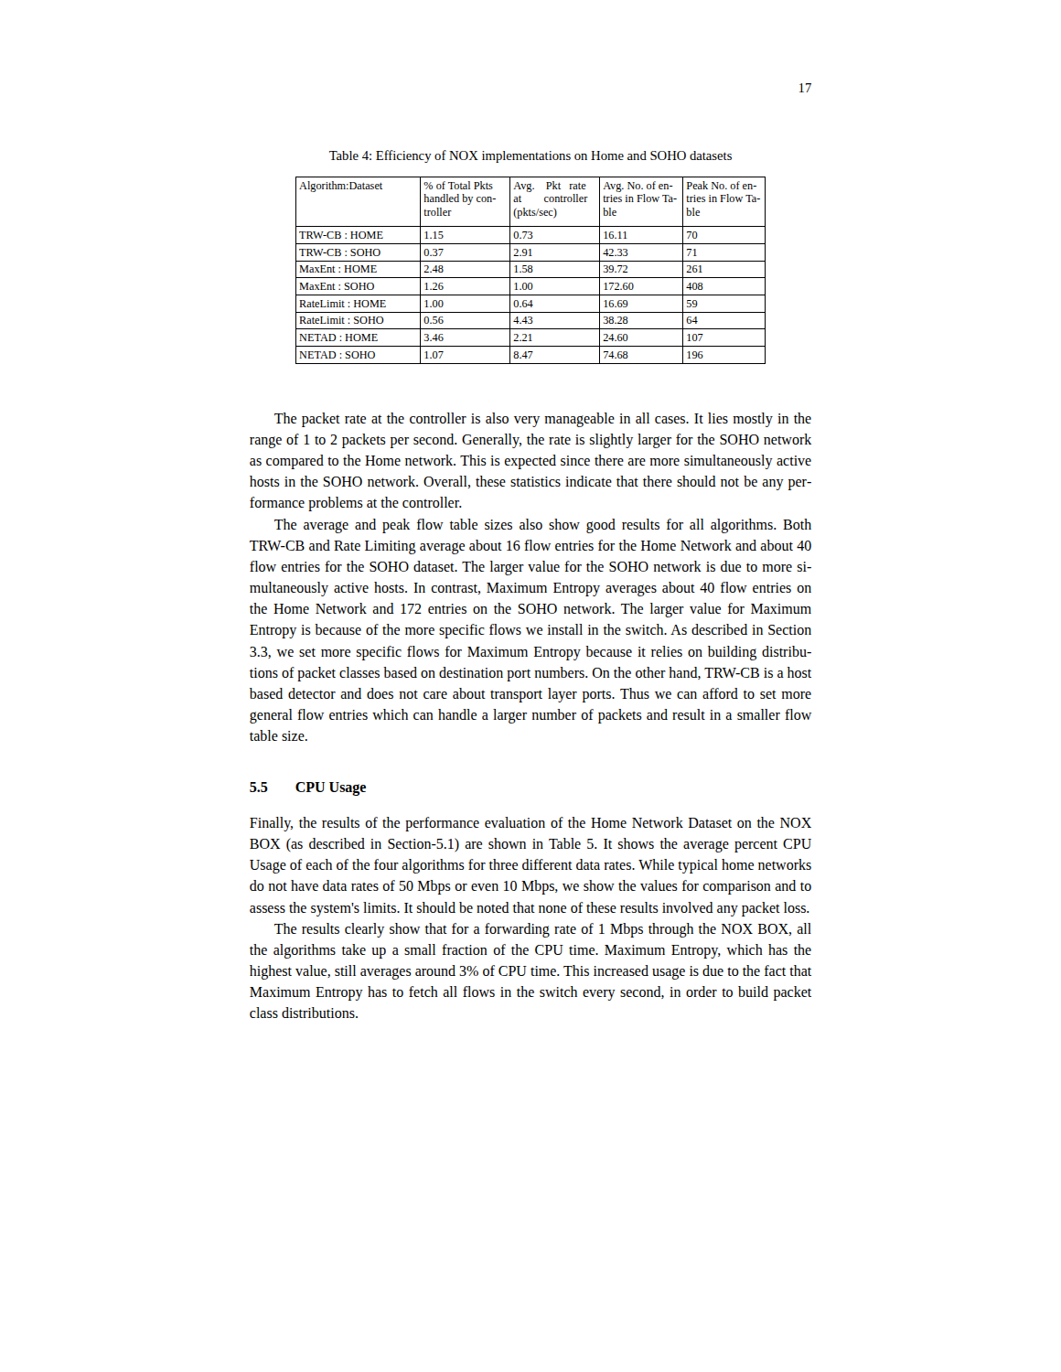17
Table 4: Efficiency of NOX implementations on Home and SOHO datasets
| Algorithm:Dataset | % of Total Pkts handled by con-troller | Avg. Pkt rate at controller (pkts/sec) | Avg. No. of en-tries in Flow Ta-ble | Peak No. of en-tries in Flow Ta-ble |
| --- | --- | --- | --- | --- |
| TRW-CB : HOME | 1.15 | 0.73 | 16.11 | 70 |
| TRW-CB : SOHO | 0.37 | 2.91 | 42.33 | 71 |
| MaxEnt : HOME | 2.48 | 1.58 | 39.72 | 261 |
| MaxEnt : SOHO | 1.26 | 1.00 | 172.60 | 408 |
| RateLimit : HOME | 1.00 | 0.64 | 16.69 | 59 |
| RateLimit : SOHO | 0.56 | 4.43 | 38.28 | 64 |
| NETAD : HOME | 3.46 | 2.21 | 24.60 | 107 |
| NETAD : SOHO | 1.07 | 8.47 | 74.68 | 196 |
The packet rate at the controller is also very manageable in all cases. It lies mostly in the range of 1 to 2 packets per second. Generally, the rate is slightly larger for the SOHO network as compared to the Home network. This is expected since there are more simultaneously active hosts in the SOHO network. Overall, these statistics indicate that there should not be any performance problems at the controller.
The average and peak flow table sizes also show good results for all algorithms. Both TRW-CB and Rate Limiting average about 16 flow entries for the Home Network and about 40 flow entries for the SOHO dataset. The larger value for the SOHO network is due to more simultaneously active hosts. In contrast, Maximum Entropy averages about 40 flow entries on the Home Network and 172 entries on the SOHO network. The larger value for Maximum Entropy is because of the more specific flows we install in the switch. As described in Section 3.3, we set more specific flows for Maximum Entropy because it relies on building distributions of packet classes based on destination port numbers. On the other hand, TRW-CB is a host based detector and does not care about transport layer ports. Thus we can afford to set more general flow entries which can handle a larger number of packets and result in a smaller flow table size.
5.5 CPU Usage
Finally, the results of the performance evaluation of the Home Network Dataset on the NOX BOX (as described in Section-5.1) are shown in Table 5. It shows the average percent CPU Usage of each of the four algorithms for three different data rates. While typical home networks do not have data rates of 50 Mbps or even 10 Mbps, we show the values for comparison and to assess the system's limits. It should be noted that none of these results involved any packet loss.
The results clearly show that for a forwarding rate of 1 Mbps through the NOX BOX, all the algorithms take up a small fraction of the CPU time. Maximum Entropy, which has the highest value, still averages around 3% of CPU time. This increased usage is due to the fact that Maximum Entropy has to fetch all flows in the switch every second, in order to build packet class distributions.